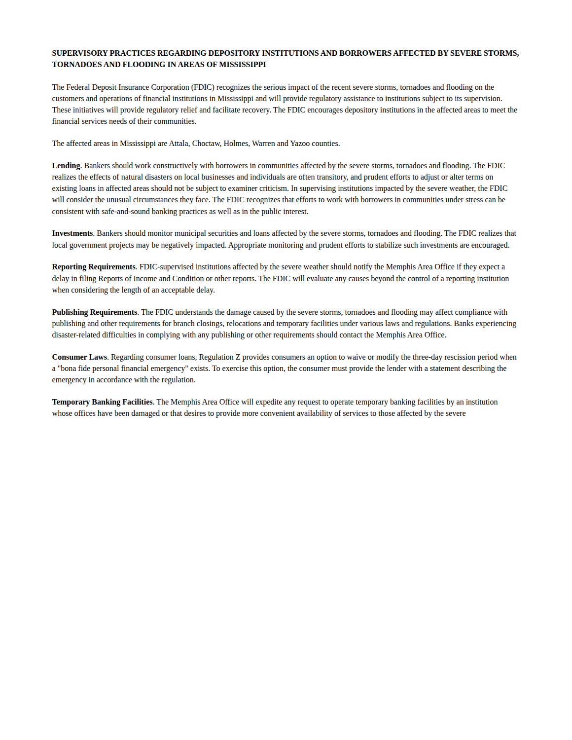SUPERVISORY PRACTICES REGARDING DEPOSITORY INSTITUTIONS AND BORROWERS AFFECTED BY SEVERE STORMS, TORNADOES AND FLOODING IN AREAS OF MISSISSIPPI
The Federal Deposit Insurance Corporation (FDIC) recognizes the serious impact of the recent severe storms, tornadoes and flooding on the customers and operations of financial institutions in Mississippi and will provide regulatory assistance to institutions subject to its supervision. These initiatives will provide regulatory relief and facilitate recovery. The FDIC encourages depository institutions in the affected areas to meet the financial services needs of their communities.
The affected areas in Mississippi are Attala, Choctaw, Holmes, Warren and Yazoo counties.
Lending. Bankers should work constructively with borrowers in communities affected by the severe storms, tornadoes and flooding. The FDIC realizes the effects of natural disasters on local businesses and individuals are often transitory, and prudent efforts to adjust or alter terms on existing loans in affected areas should not be subject to examiner criticism. In supervising institutions impacted by the severe weather, the FDIC will consider the unusual circumstances they face. The FDIC recognizes that efforts to work with borrowers in communities under stress can be consistent with safe-and-sound banking practices as well as in the public interest.
Investments. Bankers should monitor municipal securities and loans affected by the severe storms, tornadoes and flooding. The FDIC realizes that local government projects may be negatively impacted. Appropriate monitoring and prudent efforts to stabilize such investments are encouraged.
Reporting Requirements. FDIC-supervised institutions affected by the severe weather should notify the Memphis Area Office if they expect a delay in filing Reports of Income and Condition or other reports. The FDIC will evaluate any causes beyond the control of a reporting institution when considering the length of an acceptable delay.
Publishing Requirements. The FDIC understands the damage caused by the severe storms, tornadoes and flooding may affect compliance with publishing and other requirements for branch closings, relocations and temporary facilities under various laws and regulations. Banks experiencing disaster-related difficulties in complying with any publishing or other requirements should contact the Memphis Area Office.
Consumer Laws. Regarding consumer loans, Regulation Z provides consumers an option to waive or modify the three-day rescission period when a "bona fide personal financial emergency" exists. To exercise this option, the consumer must provide the lender with a statement describing the emergency in accordance with the regulation.
Temporary Banking Facilities. The Memphis Area Office will expedite any request to operate temporary banking facilities by an institution whose offices have been damaged or that desires to provide more convenient availability of services to those affected by the severe